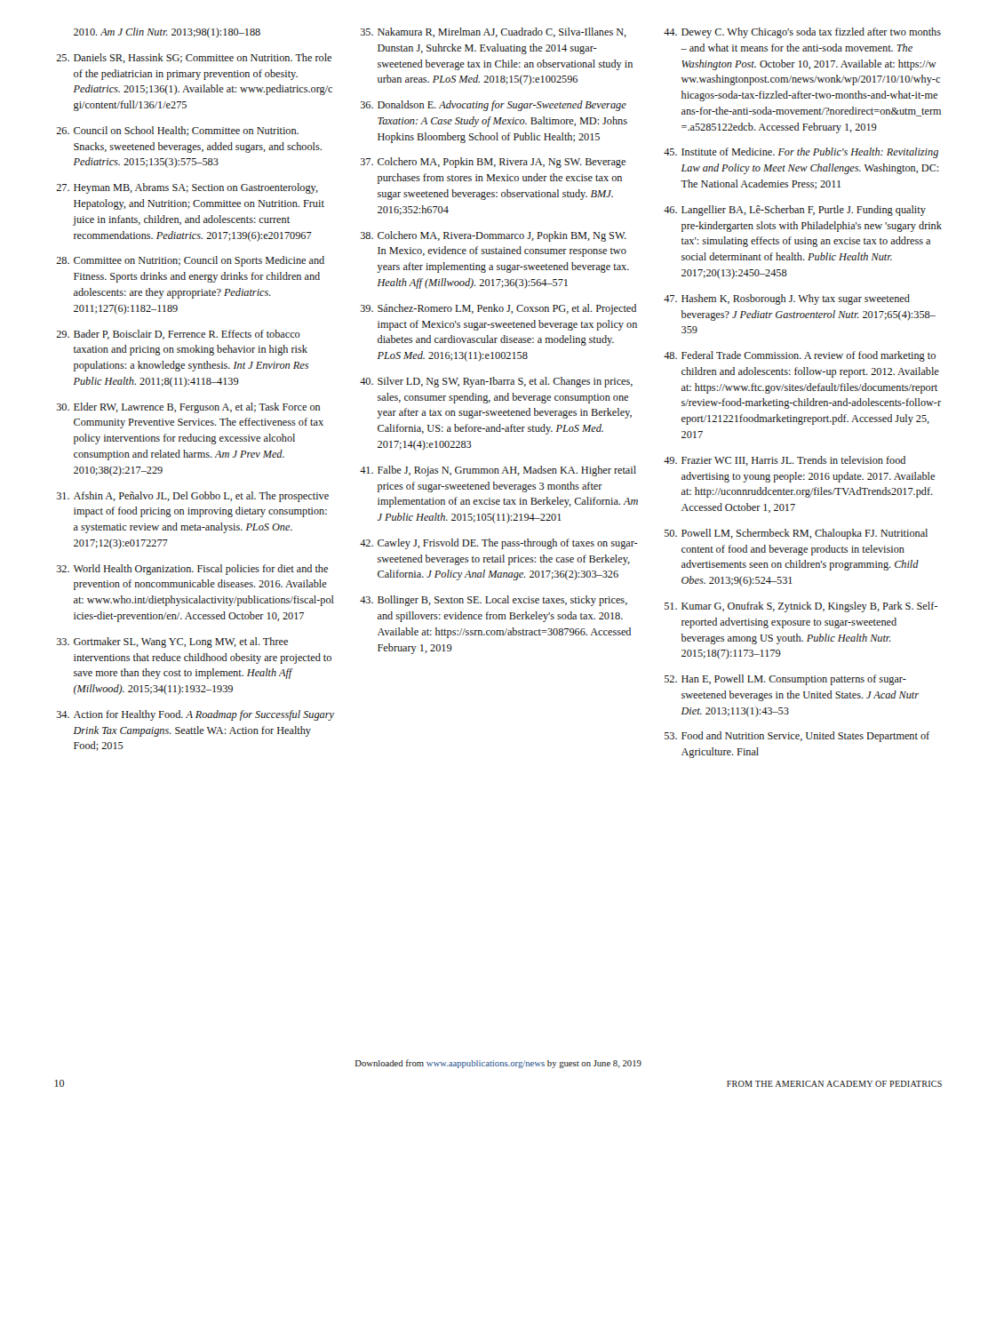2010. Am J Clin Nutr. 2013;98(1):180–188
25. Daniels SR, Hassink SG; Committee on Nutrition. The role of the pediatrician in primary prevention of obesity. Pediatrics. 2015;136(1). Available at: www.pediatrics.org/cgi/content/full/136/1/e275
26. Council on School Health; Committee on Nutrition. Snacks, sweetened beverages, added sugars, and schools. Pediatrics. 2015;135(3):575–583
27. Heyman MB, Abrams SA; Section on Gastroenterology, Hepatology, and Nutrition; Committee on Nutrition. Fruit juice in infants, children, and adolescents: current recommendations. Pediatrics. 2017;139(6):e20170967
28. Committee on Nutrition; Council on Sports Medicine and Fitness. Sports drinks and energy drinks for children and adolescents: are they appropriate? Pediatrics. 2011;127(6):1182–1189
29. Bader P, Boisclair D, Ferrence R. Effects of tobacco taxation and pricing on smoking behavior in high risk populations: a knowledge synthesis. Int J Environ Res Public Health. 2011;8(11):4118–4139
30. Elder RW, Lawrence B, Ferguson A, et al; Task Force on Community Preventive Services. The effectiveness of tax policy interventions for reducing excessive alcohol consumption and related harms. Am J Prev Med. 2010;38(2):217–229
31. Afshin A, Peñalvo JL, Del Gobbo L, et al. The prospective impact of food pricing on improving dietary consumption: a systematic review and meta-analysis. PLoS One. 2017;12(3):e0172277
32. World Health Organization. Fiscal policies for diet and the prevention of noncommunicable diseases. 2016. Available at: www.who.int/dietphysicalactivity/publications/fiscal-policies-diet-prevention/en/. Accessed October 10, 2017
33. Gortmaker SL, Wang YC, Long MW, et al. Three interventions that reduce childhood obesity are projected to save more than they cost to implement. Health Aff (Millwood). 2015;34(11):1932–1939
34. Action for Healthy Food. A Roadmap for Successful Sugary Drink Tax Campaigns. Seattle WA: Action for Healthy Food; 2015
35. Nakamura R, Mirelman AJ, Cuadrado C, Silva-Illanes N, Dunstan J, Suhrcke M. Evaluating the 2014 sugar-sweetened beverage tax in Chile: an observational study in urban areas. PLoS Med. 2018;15(7):e1002596
36. Donaldson E. Advocating for Sugar-Sweetened Beverage Taxation: A Case Study of Mexico. Baltimore, MD: Johns Hopkins Bloomberg School of Public Health; 2015
37. Colchero MA, Popkin BM, Rivera JA, Ng SW. Beverage purchases from stores in Mexico under the excise tax on sugar sweetened beverages: observational study. BMJ. 2016;352:h6704
38. Colchero MA, Rivera-Dommarco J, Popkin BM, Ng SW. In Mexico, evidence of sustained consumer response two years after implementing a sugar-sweetened beverage tax. Health Aff (Millwood). 2017;36(3):564–571
39. Sánchez-Romero LM, Penko J, Coxson PG, et al. Projected impact of Mexico's sugar-sweetened beverage tax policy on diabetes and cardiovascular disease: a modeling study. PLoS Med. 2016;13(11):e1002158
40. Silver LD, Ng SW, Ryan-Ibarra S, et al. Changes in prices, sales, consumer spending, and beverage consumption one year after a tax on sugar-sweetened beverages in Berkeley, California, US: a before-and-after study. PLoS Med. 2017;14(4):e1002283
41. Falbe J, Rojas N, Grummon AH, Madsen KA. Higher retail prices of sugar-sweetened beverages 3 months after implementation of an excise tax in Berkeley, California. Am J Public Health. 2015;105(11):2194–2201
42. Cawley J, Frisvold DE. The pass-through of taxes on sugar-sweetened beverages to retail prices: the case of Berkeley, California. J Policy Anal Manage. 2017;36(2):303–326
43. Bollinger B, Sexton SE. Local excise taxes, sticky prices, and spillovers: evidence from Berkeley's soda tax. 2018. Available at: https://ssrn.com/abstract=3087966. Accessed February 1, 2019
44. Dewey C. Why Chicago's soda tax fizzled after two months – and what it means for the anti-soda movement. The Washington Post. October 10, 2017. Available at: https://www.washingtonpost.com/news/wonk/wp/2017/10/10/why-chicagos-soda-tax-fizzled-after-two-months-and-what-it-means-for-the-anti-soda-movement/?noredirect=on&utm_term=.a5285122edcb. Accessed February 1, 2019
45. Institute of Medicine. For the Public's Health: Revitalizing Law and Policy to Meet New Challenges. Washington, DC: The National Academies Press; 2011
46. Langellier BA, Lê-Scherban F, Purtle J. Funding quality pre-kindergarten slots with Philadelphia's new 'sugary drink tax': simulating effects of using an excise tax to address a social determinant of health. Public Health Nutr. 2017;20(13):2450–2458
47. Hashem K, Rosborough J. Why tax sugar sweetened beverages? J Pediatr Gastroenterol Nutr. 2017;65(4):358–359
48. Federal Trade Commission. A review of food marketing to children and adolescents: follow-up report. 2012. Available at: https://www.ftc.gov/sites/default/files/documents/reports/review-food-marketing-children-and-adolescents-follow-report/121221foodmarketingreport.pdf. Accessed July 25, 2017
49. Frazier WC III, Harris JL. Trends in television food advertising to young people: 2016 update. 2017. Available at: http://uconnruddcenter.org/files/TVAdTrends2017.pdf. Accessed October 1, 2017
50. Powell LM, Schermbeck RM, Chaloupka FJ. Nutritional content of food and beverage products in television advertisements seen on children's programming. Child Obes. 2013;9(6):524–531
51. Kumar G, Onufrak S, Zytnick D, Kingsley B, Park S. Self-reported advertising exposure to sugar-sweetened beverages among US youth. Public Health Nutr. 2015;18(7):1173–1179
52. Han E, Powell LM. Consumption patterns of sugar-sweetened beverages in the United States. J Acad Nutr Diet. 2013;113(1):43–53
53. Food and Nutrition Service, United States Department of Agriculture. Final
Downloaded from www.aappublications.org/news by guest on June 8, 2019
10 FROM THE AMERICAN ACADEMY OF PEDIATRICS